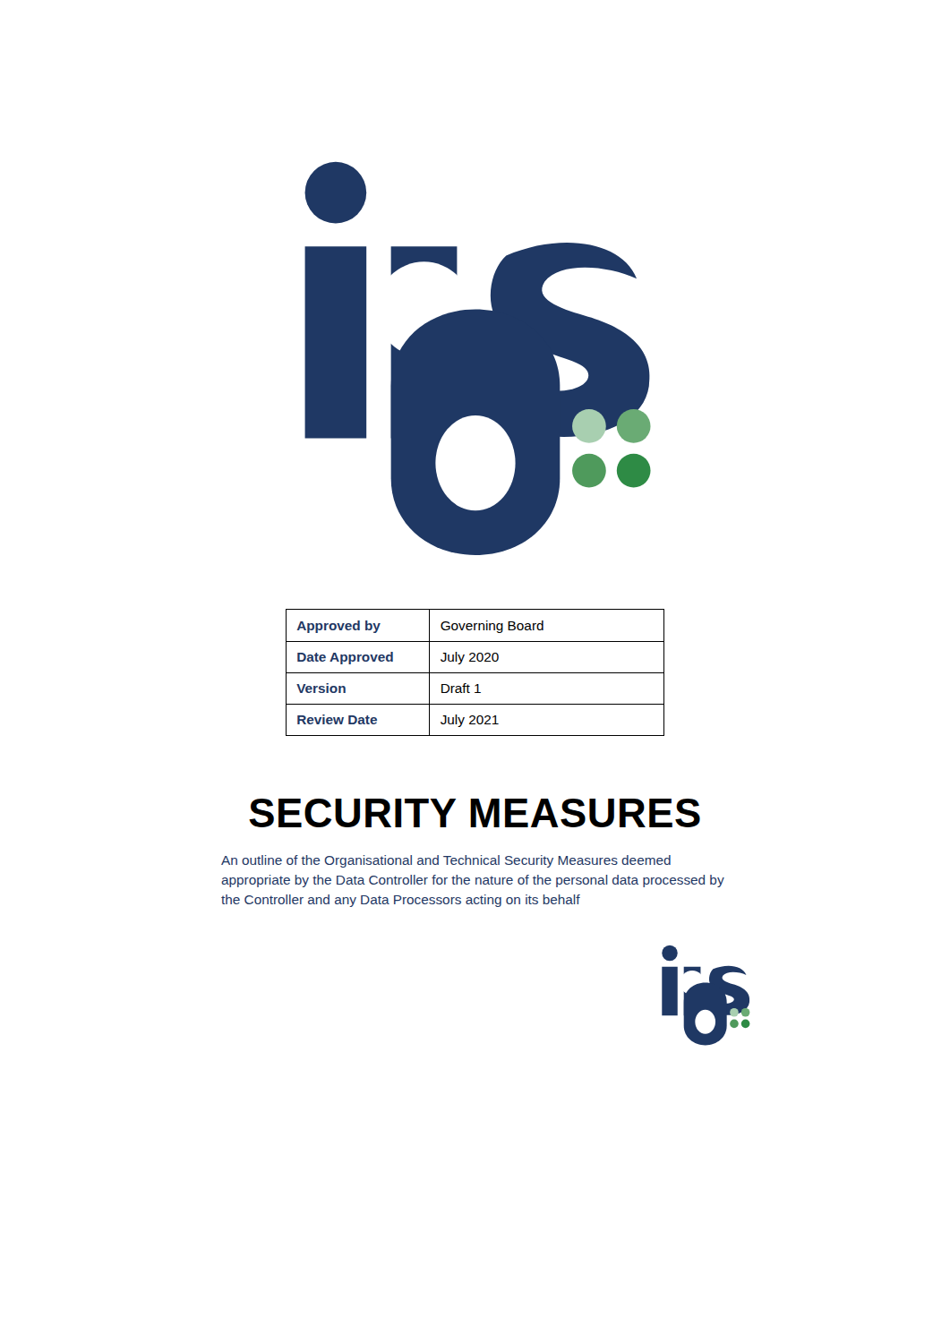| Approved by | Governing Board |
| Date Approved | July 2020 |
| Version | Draft 1 |
| Review Date | July 2021 |
SECURITY MEASURES
An outline of the Organisational and Technical Security Measures deemed appropriate by the Data Controller for the nature of the personal data processed by the Controller and any Data Processors acting on its behalf